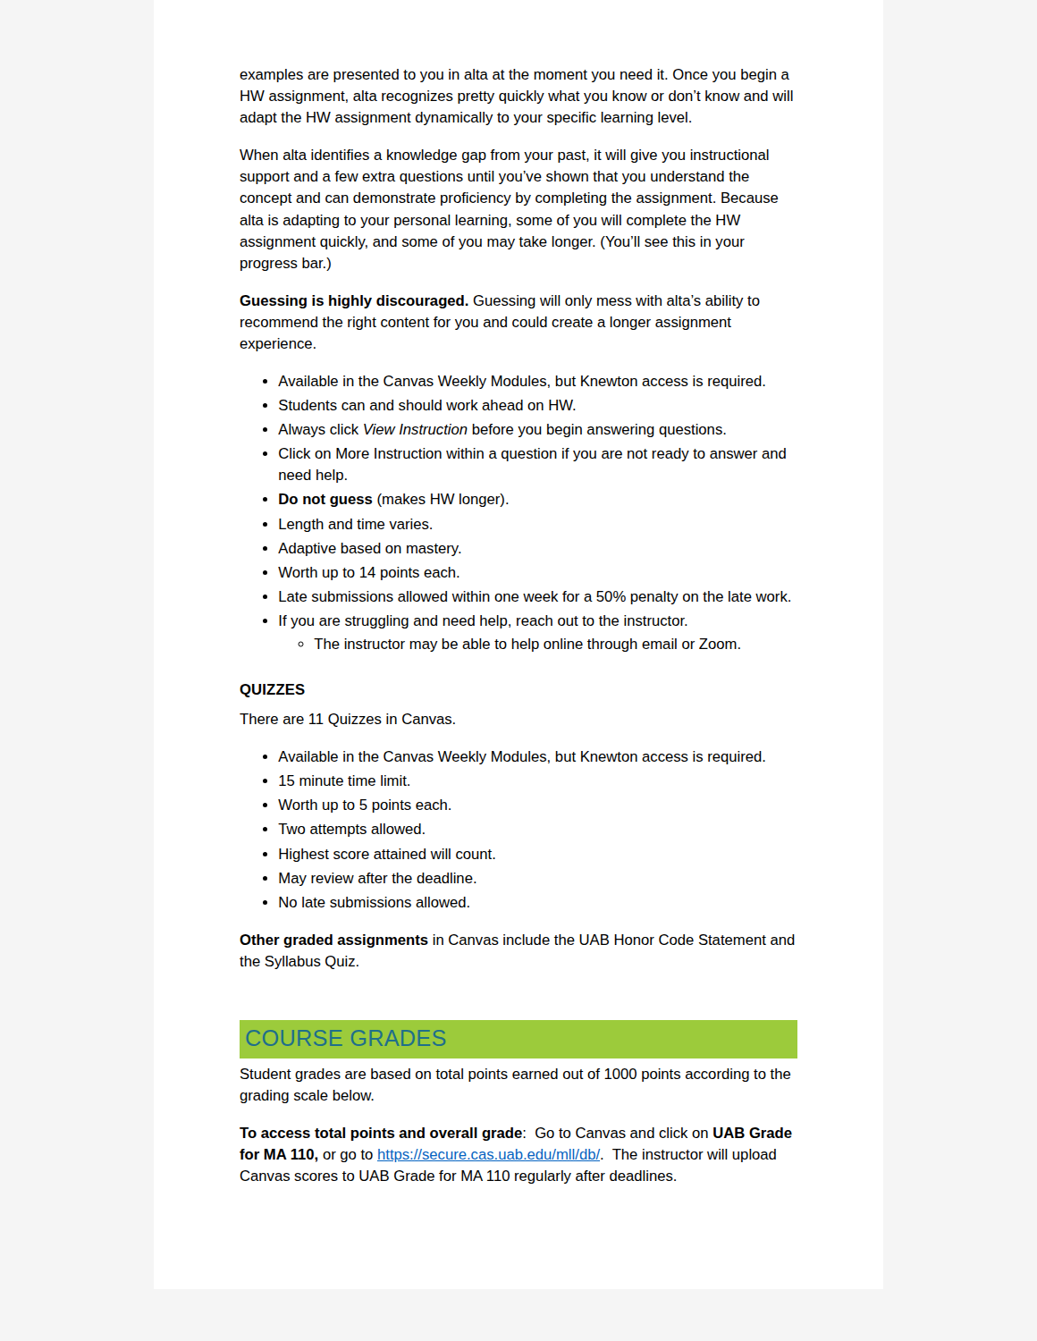examples are presented to you in alta at the moment you need it. Once you begin a HW assignment, alta recognizes pretty quickly what you know or don’t know and will adapt the HW assignment dynamically to your specific learning level.
When alta identifies a knowledge gap from your past, it will give you instructional support and a few extra questions until you’ve shown that you understand the concept and can demonstrate proficiency by completing the assignment. Because alta is adapting to your personal learning, some of you will complete the HW assignment quickly, and some of you may take longer. (You’ll see this in your progress bar.)
Guessing is highly discouraged. Guessing will only mess with alta’s ability to recommend the right content for you and could create a longer assignment experience.
Available in the Canvas Weekly Modules, but Knewton access is required.
Students can and should work ahead on HW.
Always click View Instruction before you begin answering questions.
Click on More Instruction within a question if you are not ready to answer and need help.
Do not guess (makes HW longer).
Length and time varies.
Adaptive based on mastery.
Worth up to 14 points each.
Late submissions allowed within one week for a 50% penalty on the late work.
If you are struggling and need help, reach out to the instructor.
The instructor may be able to help online through email or Zoom.
QUIZZES
There are 11 Quizzes in Canvas.
Available in the Canvas Weekly Modules, but Knewton access is required.
15 minute time limit.
Worth up to 5 points each.
Two attempts allowed.
Highest score attained will count.
May review after the deadline.
No late submissions allowed.
Other graded assignments in Canvas include the UAB Honor Code Statement and the Syllabus Quiz.
COURSE GRADES
Student grades are based on total points earned out of 1000 points according to the grading scale below.
To access total points and overall grade: Go to Canvas and click on UAB Grade for MA 110, or go to https://secure.cas.uab.edu/mll/db/. The instructor will upload Canvas scores to UAB Grade for MA 110 regularly after deadlines.